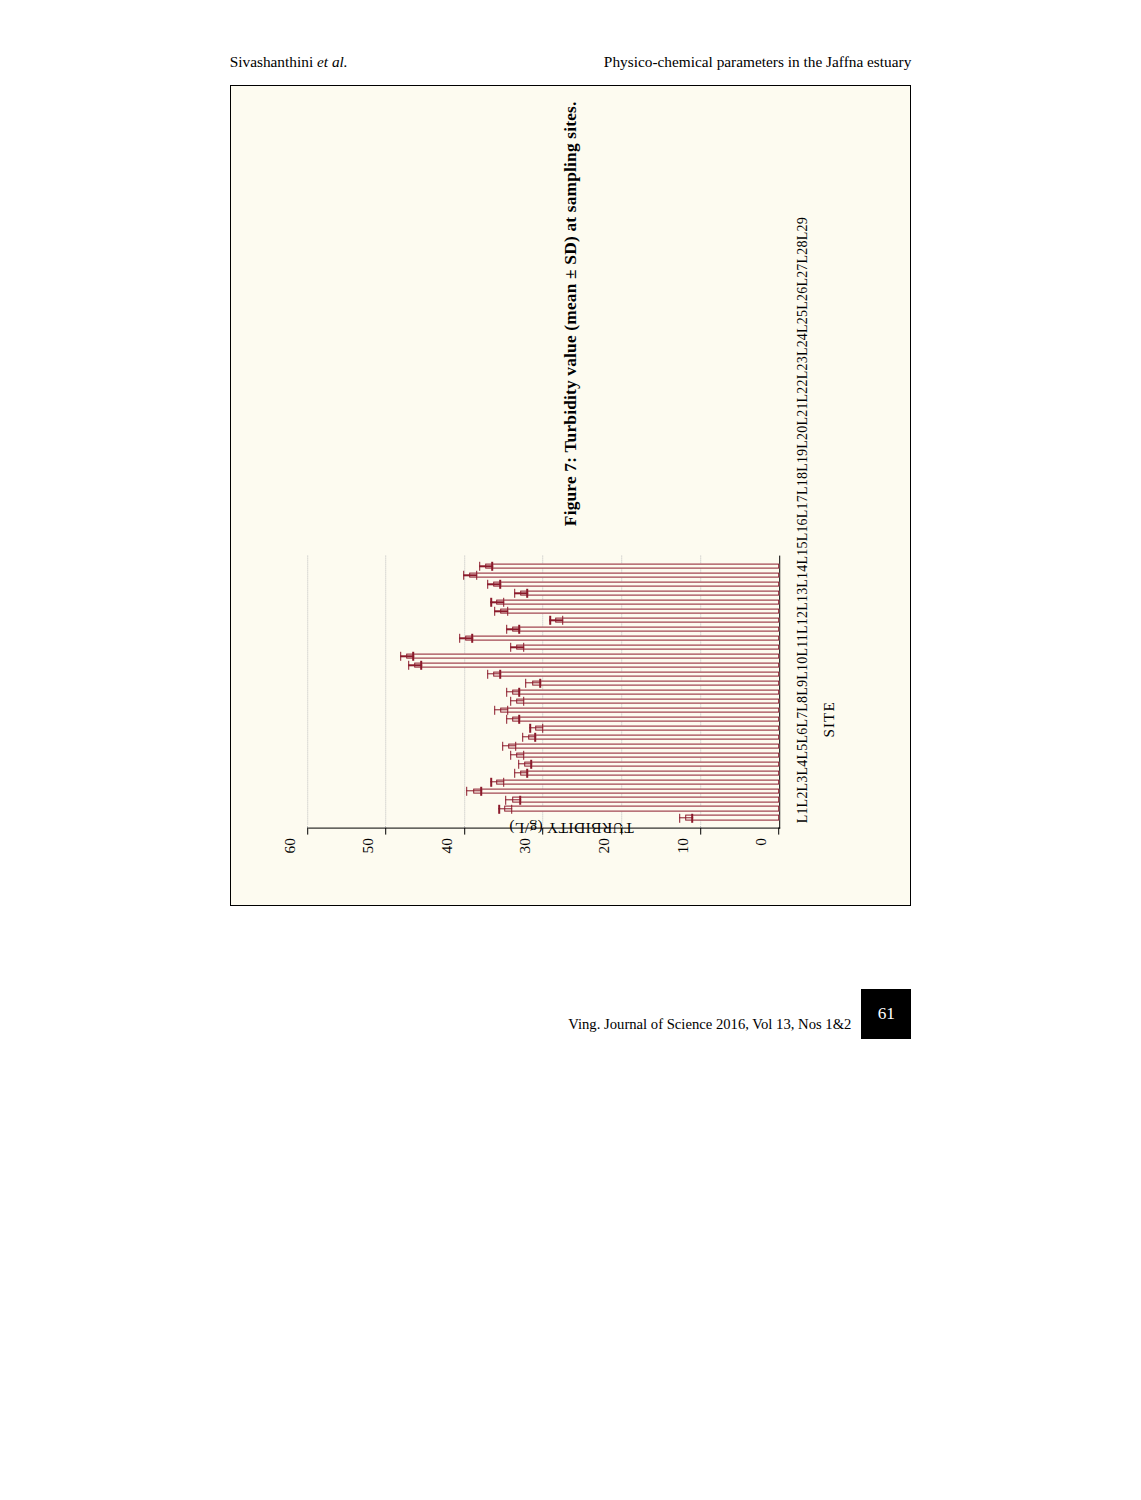Sivashanthini et al.
Physico-chemical parameters in the Jaffna estuary
TURBIDITY (g/L)
0
10
20
30
40
50
60
L1 L2 L3 L4 L5 L6 L7 L8 L9 L10 L11 L12 L13 L14 L15 L16 L17 L18 L19 L20 L21 L22 L23 L24 L25 L26 L27 L28 L29
SITE
Figure 7: Turbidity value (mean ± SD) at sampling sites.
Ving. Journal of Science 2016, Vol 13, Nos 1&2
61